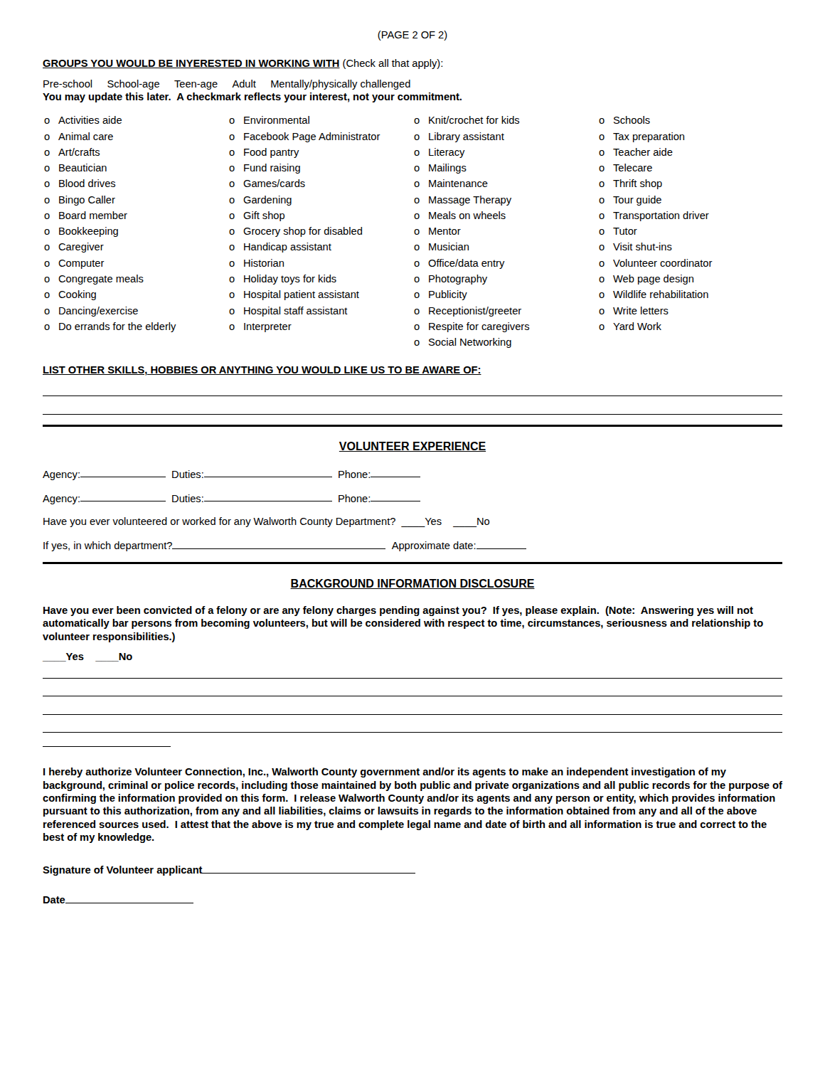(PAGE 2 OF 2)
GROUPS YOU WOULD BE INYERESTED IN WORKING WITH (Check all that apply):
Pre-school School-age Teen-age Adult Mentally/physically challenged
You may update this later. A checkmark reflects your interest, not your commitment.
| Activities aide Animal care Art/crafts Beautician Blood drives Bingo Caller Board member Bookkeeping Caregiver Computer Congregate meals Cooking Dancing/exercise Do errands for the elderly | Environmental Facebook Page Administrator Food pantry Fund raising Games/cards Gardening Gift shop Grocery shop for disabled Handicap assistant Historian Holiday toys for kids Hospital patient assistant Hospital staff assistant Interpreter | Knit/crochet for kids Library assistant Literacy Mailings Maintenance Massage Therapy Meals on wheels Mentor Musician Office/data entry Photography Publicity Receptionist/greeter Respite for caregivers Social Networking | Schools Tax preparation Teacher aide Telecare Thrift shop Tour guide Transportation driver Tutor Visit shut-ins Volunteer coordinator Web page design Wildlife rehabilitation Write letters Yard Work |
LIST OTHER SKILLS, HOBBIES OR ANYTHING YOU WOULD LIKE US TO BE AWARE OF:
VOLUNTEER EXPERIENCE
Agency: Duties: Phone:
Agency: Duties: Phone:
Have you ever volunteered or worked for any Walworth County Department? ____Yes ____No
If yes, in which department? Approximate date:
BACKGROUND INFORMATION DISCLOSURE
Have you ever been convicted of a felony or are any felony charges pending against you? If yes, please explain. (Note: Answering yes will not automatically bar persons from becoming volunteers, but will be considered with respect to time, circumstances, seriousness and relationship to volunteer responsibilities.)
____Yes ____No
I hereby authorize Volunteer Connection, Inc., Walworth County government and/or its agents to make an independent investigation of my background, criminal or police records, including those maintained by both public and private organizations and all public records for the purpose of confirming the information provided on this form. I release Walworth County and/or its agents and any person or entity, which provides information pursuant to this authorization, from any and all liabilities, claims or lawsuits in regards to the information obtained from any and all of the above referenced sources used. I attest that the above is my true and complete legal name and date of birth and all information is true and correct to the best of my knowledge.
Signature of Volunteer applicant
Date